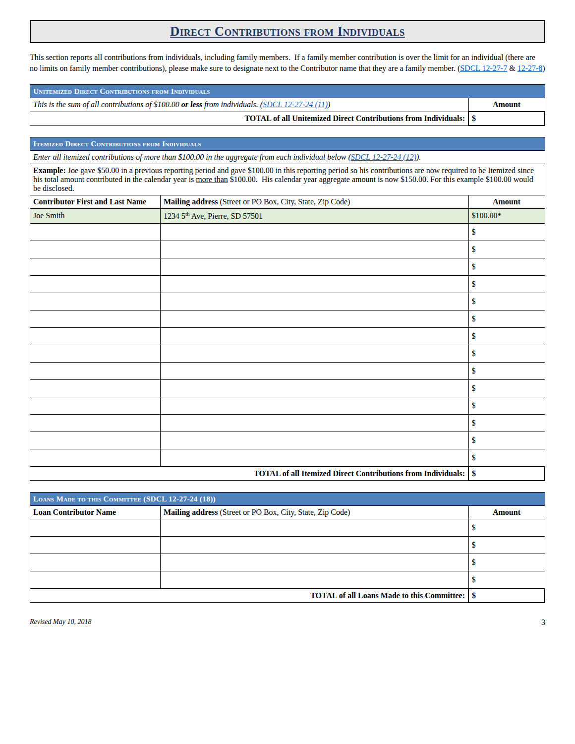Direct Contributions from Individuals
This section reports all contributions from individuals, including family members. If a family member contribution is over the limit for an individual (there are no limits on family member contributions), please make sure to designate next to the Contributor name that they are a family member. (SDCL 12-27-7 & 12-27-8)
| Unitemized Direct Contributions from Individuals |
| This is the sum of all contributions of $100.00 or less from individuals. ( SDCL 12-27-24 (11) ) | Amount |
| TOTAL of all Unitemized Direct Contributions from Individuals: | $ |
| Itemized Direct Contributions from Individuals |
| Enter all itemized contributions of more than $100.00 in the aggregate from each individual below ( SDCL 12-27-24 (12) ). |
| Example: Joe gave $50.00 in a previous reporting period and gave $100.00 in this reporting period so his contributions are now required to be Itemized since his total amount contributed in the calendar year is more than $100.00. His calendar year aggregate amount is now $150.00. For this example $100.00 would be disclosed. |
| Contributor First and Last Name | Mailing address (Street or PO Box, City, State, Zip Code) | Amount |
| Joe Smith | 1234 5 th Ave, Pierre, SD 57501 | $100.00* |
| | | $ |
| | | $ |
| | | $ |
| | | $ |
| | | $ |
| | | $ |
| | | $ |
| | | $ |
| | | $ |
| | | $ |
| | | $ |
| | | $ |
| | | $ |
| | | $ |
| TOTAL of all Itemized Direct Contributions from Individuals: | $ |
| Loans Made to this Committee (SDCL 12-27-24 (18)) |
| Loan Contributor Name | Mailing address (Street or PO Box, City, State, Zip Code) | Amount |
| | | $ |
| | | $ |
| | | $ |
| | | $ |
| TOTAL of all Loans Made to this Committee: | $ |
Revised May 10, 2018 3